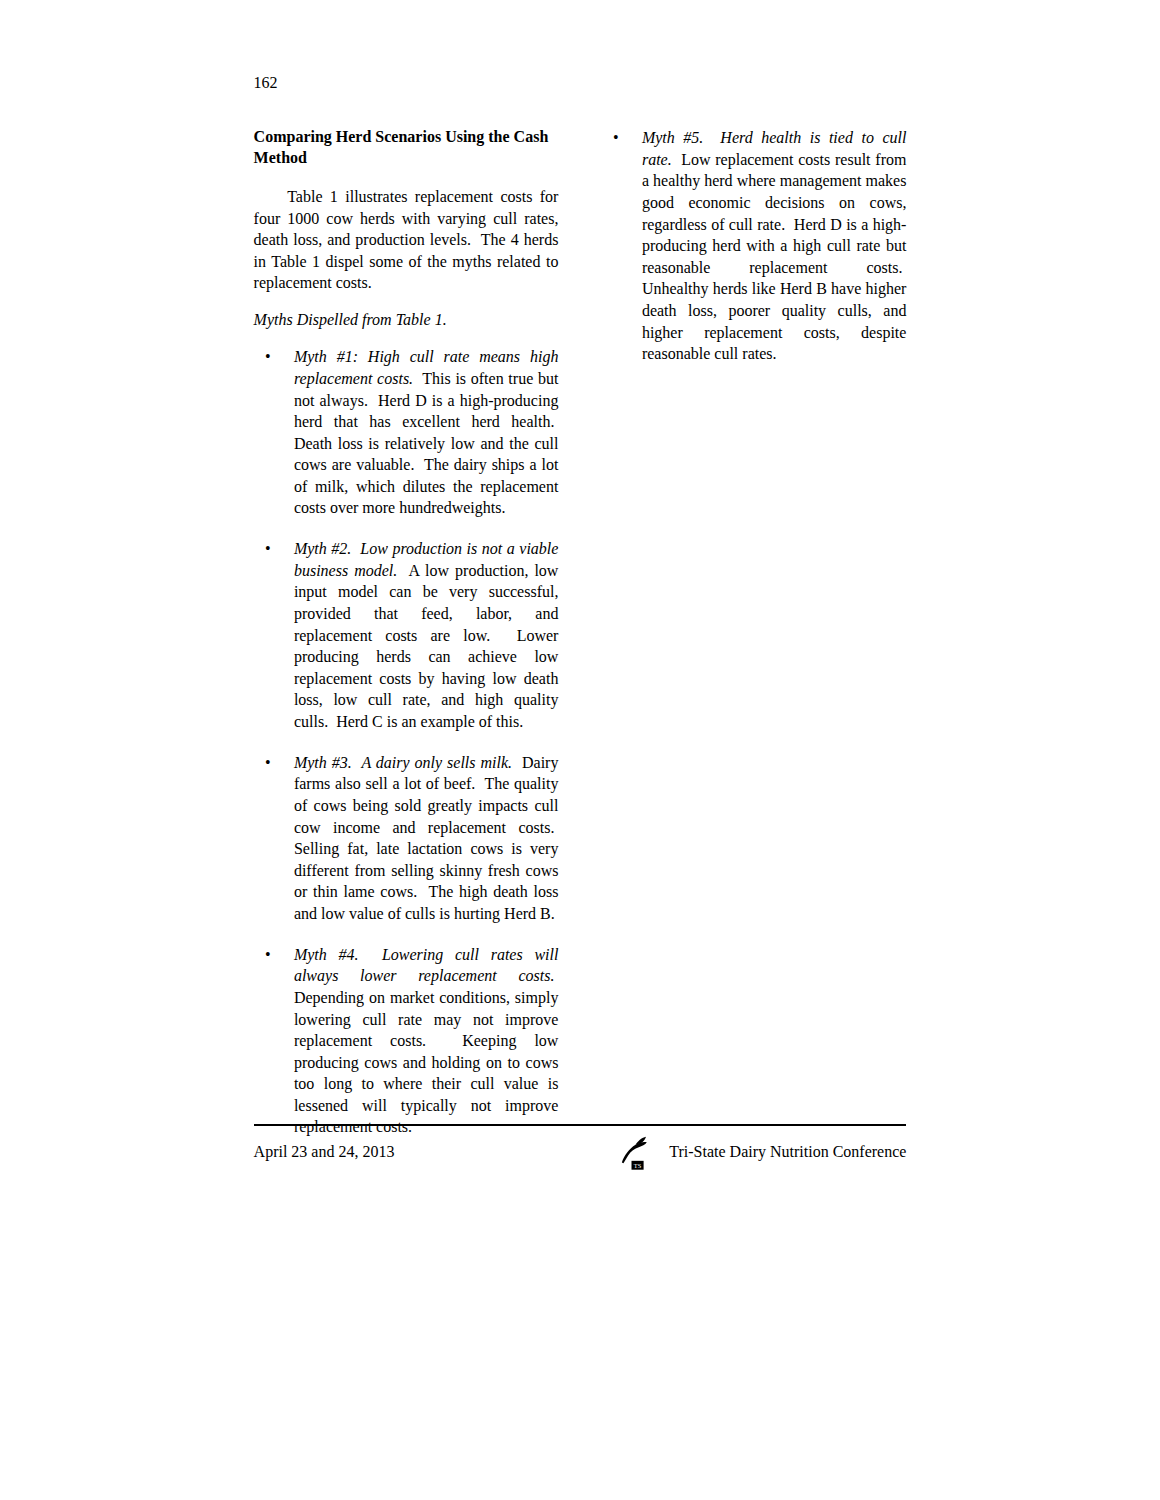162
Comparing Herd Scenarios Using the Cash Method
Table 1 illustrates replacement costs for four 1000 cow herds with varying cull rates, death loss, and production levels. The 4 herds in Table 1 dispel some of the myths related to replacement costs.
Myths Dispelled from Table 1.
Myth #1: High cull rate means high replacement costs. This is often true but not always. Herd D is a high-producing herd that has excellent herd health. Death loss is relatively low and the cull cows are valuable. The dairy ships a lot of milk, which dilutes the replacement costs over more hundredweights.
Myth #2. Low production is not a viable business model. A low production, low input model can be very successful, provided that feed, labor, and replacement costs are low. Lower producing herds can achieve low replacement costs by having low death loss, low cull rate, and high quality culls. Herd C is an example of this.
Myth #3. A dairy only sells milk. Dairy farms also sell a lot of beef. The quality of cows being sold greatly impacts cull cow income and replacement costs. Selling fat, late lactation cows is very different from selling skinny fresh cows or thin lame cows. The high death loss and low value of culls is hurting Herd B.
Myth #4. Lowering cull rates will always lower replacement costs. Depending on market conditions, simply lowering cull rate may not improve replacement costs. Keeping low producing cows and holding on to cows too long to where their cull value is lessened will typically not improve replacement costs.
Myth #5. Herd health is tied to cull rate. Low replacement costs result from a healthy herd where management makes good economic decisions on cows, regardless of cull rate. Herd D is a high-producing herd with a high cull rate but reasonable replacement costs. Unhealthy herds like Herd B have higher death loss, poorer quality culls, and higher replacement costs, despite reasonable cull rates.
April 23 and 24, 2013
TS Tri-State Dairy Nutrition Conference